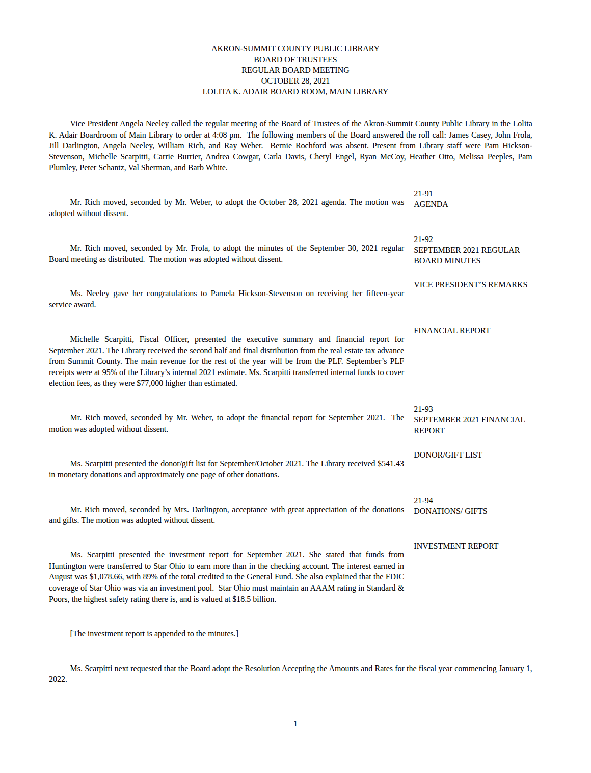AKRON-SUMMIT COUNTY PUBLIC LIBRARY
BOARD OF TRUSTEES
REGULAR BOARD MEETING
OCTOBER 28, 2021
LOLITA K. ADAIR BOARD ROOM, MAIN LIBRARY
| Vice President Angela Neeley called the regular meeting of the Board of Trustees of the Akron-Summit County Public Library in the Lolita K. Adair Boardroom of Main Library to order at 4:08 pm. The following members of the Board answered the roll call: James Casey, John Frola, Jill Darlington, Angela Neeley, William Rich, and Ray Weber. Bernie Rochford was absent. Present from Library staff were Pam Hickson-Stevenson, Michelle Scarpitti, Carrie Burrier, Andrea Cowgar, Carla Davis, Cheryl Engel, Ryan McCoy, Heather Otto, Melissa Peeples, Pam Plumley, Peter Schantz, Val Sherman, and Barb White. |
| Mr. Rich moved, seconded by Mr. Weber, to adopt the October 28, 2021 agenda. The motion was adopted without dissent. | 21-91 AGENDA |
| Mr. Rich moved, seconded by Mr. Frola, to adopt the minutes of the September 30, 2021 regular Board meeting as distributed. The motion was adopted without dissent. | 21-92 SEPTEMBER 2021 REGULAR BOARD MINUTES |
| Ms. Neeley gave her congratulations to Pamela Hickson-Stevenson on receiving her fifteen-year service award. | VICE PRESIDENT’S REMARKS |
| Michelle Scarpitti, Fiscal Officer, presented the executive summary and financial report for September 2021. The Library received the second half and final distribution from the real estate tax advance from Summit County. The main revenue for the rest of the year will be from the PLF. September’s PLF receipts were at 95% of the Library’s internal 2021 estimate. Ms. Scarpitti transferred internal funds to cover election fees, as they were $77,000 higher than estimated. | FINANCIAL REPORT |
| Mr. Rich moved, seconded by Mr. Weber, to adopt the financial report for September 2021. The motion was adopted without dissent. | 21-93 SEPTEMBER 2021 FINANCIAL REPORT |
| Ms. Scarpitti presented the donor/gift list for September/October 2021. The Library received $541.43 in monetary donations and approximately one page of other donations. | DONOR/GIFT LIST |
| Mr. Rich moved, seconded by Mrs. Darlington, acceptance with great appreciation of the donations and gifts. The motion was adopted without dissent. | 21-94 DONATIONS/ GIFTS |
| Ms. Scarpitti presented the investment report for September 2021. She stated that funds from Huntington were transferred to Star Ohio to earn more than in the checking account. The interest earned in August was $1,078.66, with 89% of the total credited to the General Fund. She also explained that the FDIC coverage of Star Ohio was via an investment pool. Star Ohio must maintain an AAAM rating in Standard & Poors, the highest safety rating there is, and is valued at $18.5 billion. | INVESTMENT REPORT |
| [The investment report is appended to the minutes.] |
| Ms. Scarpitti next requested that the Board adopt the Resolution Accepting the Amounts and Rates for the fiscal year commencing January 1, 2022. |
1